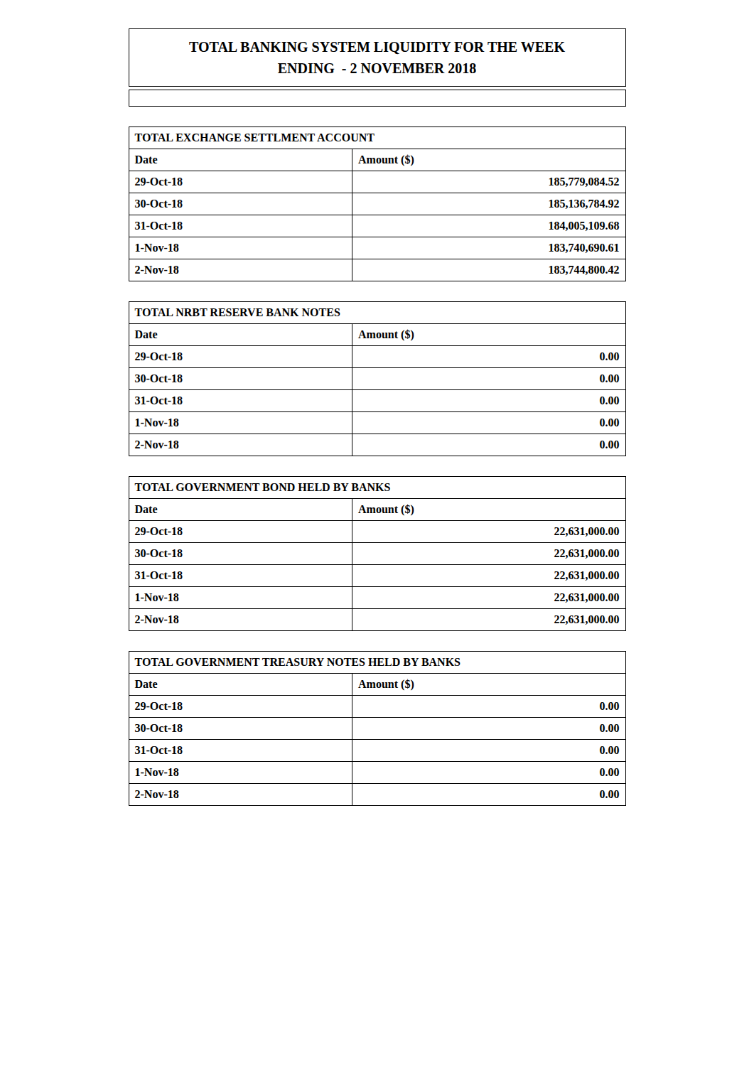TOTAL BANKING SYSTEM LIQUIDITY FOR THE WEEK
ENDING - 2 NOVEMBER 2018
TOTAL EXCHANGE SETTLMENT ACCOUNT
| Date | Amount ($) |
| --- | --- |
| 29-Oct-18 | 185,779,084.52 |
| 30-Oct-18 | 185,136,784.92 |
| 31-Oct-18 | 184,005,109.68 |
| 1-Nov-18 | 183,740,690.61 |
| 2-Nov-18 | 183,744,800.42 |
TOTAL NRBT RESERVE BANK NOTES
| Date | Amount ($) |
| --- | --- |
| 29-Oct-18 | 0.00 |
| 30-Oct-18 | 0.00 |
| 31-Oct-18 | 0.00 |
| 1-Nov-18 | 0.00 |
| 2-Nov-18 | 0.00 |
TOTAL GOVERNMENT BOND HELD BY BANKS
| Date | Amount ($) |
| --- | --- |
| 29-Oct-18 | 22,631,000.00 |
| 30-Oct-18 | 22,631,000.00 |
| 31-Oct-18 | 22,631,000.00 |
| 1-Nov-18 | 22,631,000.00 |
| 2-Nov-18 | 22,631,000.00 |
TOTAL GOVERNMENT TREASURY NOTES HELD BY BANKS
| Date | Amount ($) |
| --- | --- |
| 29-Oct-18 | 0.00 |
| 30-Oct-18 | 0.00 |
| 31-Oct-18 | 0.00 |
| 1-Nov-18 | 0.00 |
| 2-Nov-18 | 0.00 |